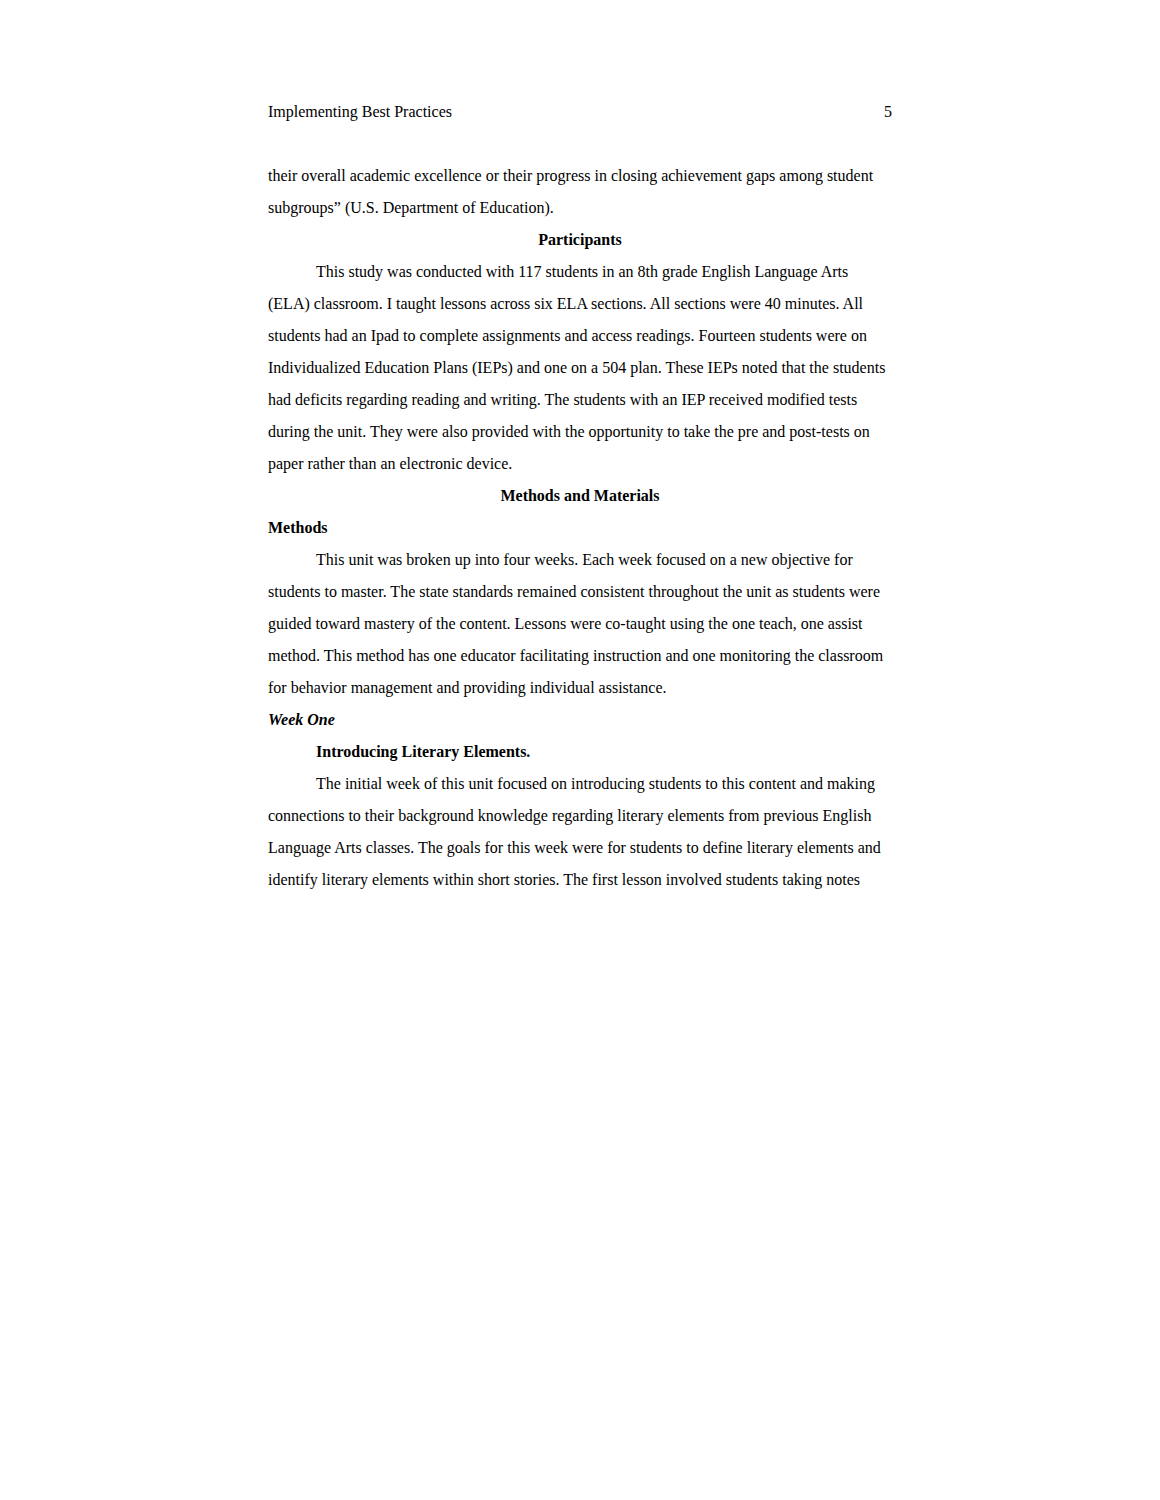Implementing Best Practices 5
their overall academic excellence or their progress in closing achievement gaps among student subgroups” (U.S. Department of Education).
Participants
This study was conducted with 117 students in an 8th grade English Language Arts (ELA) classroom. I taught lessons across six ELA sections. All sections were 40 minutes. All students had an Ipad to complete assignments and access readings. Fourteen students were on Individualized Education Plans (IEPs) and one on a 504 plan. These IEPs noted that the students had deficits regarding reading and writing. The students with an IEP received modified tests during the unit. They were also provided with the opportunity to take the pre and post-tests on paper rather than an electronic device.
Methods and Materials
Methods
This unit was broken up into four weeks. Each week focused on a new objective for students to master. The state standards remained consistent throughout the unit as students were guided toward mastery of the content. Lessons were co-taught using the one teach, one assist method. This method has one educator facilitating instruction and one monitoring the classroom for behavior management and providing individual assistance.
Week One
Introducing Literary Elements.
The initial week of this unit focused on introducing students to this content and making connections to their background knowledge regarding literary elements from previous English Language Arts classes. The goals for this week were for students to define literary elements and identify literary elements within short stories. The first lesson involved students taking notes